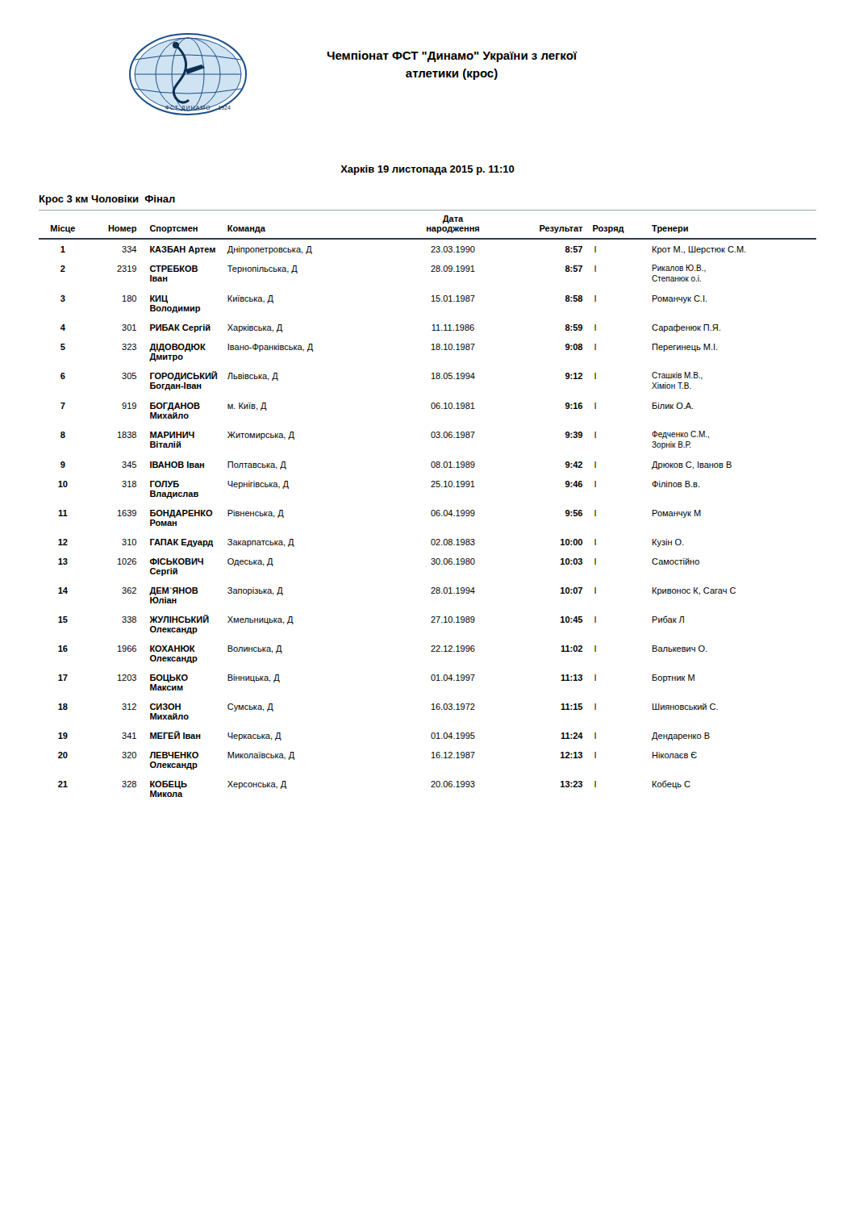ФСТ ДИНАМО 1924
Чемпіонат ФСТ "Динамо" України з легкої
атлетики (крос)
Харків 19 листопада 2015 р. 11:10
Крос 3 км Чоловіки Фінал
| Місце | Номер | Спортсмен | Команда | Дата народження | Результат | Розряд | Тренери |
| --- | --- | --- | --- | --- | --- | --- | --- |
| 1 | 334 | КАЗБАН Артем | Дніпропетровська, Д | 23.03.1990 | 8:57 | I | Крот М., Шерстюк С.М. |
| 2 | 2319 | СТРЕБКОВ Іван | Тернопільська, Д | 28.09.1991 | 8:57 | I | Рикалов Ю.В., Степанюк о.і. |
| 3 | 180 | КИЦ Володимир | Київська, Д | 15.01.1987 | 8:58 | I | Романчук С.І. |
| 4 | 301 | РИБАК Сергій | Харківська, Д | 11.11.1986 | 8:59 | I | Сарафенюк П.Я. |
| 5 | 323 | ДІДОВОДЮК Дмитро | Івано-Франківська, Д | 18.10.1987 | 9:08 | I | Перегинець М.І. |
| 6 | 305 | ГОРОДИСЬКИЙ Богдан-Іван | Львівська, Д | 18.05.1994 | 9:12 | I | Сташків М.В., Хіміон Т.В. |
| 7 | 919 | БОГДАНОВ Михайло | м. Київ, Д | 06.10.1981 | 9:16 | I | Білик О.А. |
| 8 | 1838 | МАРИНИЧ Віталій | Житомирська, Д | 03.06.1987 | 9:39 | I | Федченко С.М., Зорнік В.Р. |
| 9 | 345 | ІВАНОВ Іван | Полтавська, Д | 08.01.1989 | 9:42 | I | Дрюков С, Іванов В |
| 10 | 318 | ГОЛУБ Владислав | Чернігівська, Д | 25.10.1991 | 9:46 | I | Філіпов В.в. |
| 11 | 1639 | БОНДАРЕНКО Роман | Рівненська, Д | 06.04.1999 | 9:56 | I | Романчук М |
| 12 | 310 | ГАПАК Едуард | Закарпатська, Д | 02.08.1983 | 10:00 | I | Кузін О. |
| 13 | 1026 | ФІСЬКОВИЧ Сергій | Одеська, Д | 30.06.1980 | 10:03 | I | Самостійно |
| 14 | 362 | ДЕМ`ЯНОВ Юліан | Запорізька, Д | 28.01.1994 | 10:07 | I | Кривонос К, Сагач С |
| 15 | 338 | ЖУЛІНСЬКИЙ Олександр | Хмельницька, Д | 27.10.1989 | 10:45 | I | Рибак Л |
| 16 | 1966 | КОХАНЮК Олександр | Волинська, Д | 22.12.1996 | 11:02 | I | Валькевич О. |
| 17 | 1203 | БОЦЬКО Максим | Вінницька, Д | 01.04.1997 | 11:13 | I | Бортник М |
| 18 | 312 | СИЗОН Михайло | Сумська, Д | 16.03.1972 | 11:15 | I | Шияновський С. |
| 19 | 341 | МЕГЕЙ Іван | Черкаська, Д | 01.04.1995 | 11:24 | I | Дендаренко В |
| 20 | 320 | ЛЕВЧЕНКО Олександр | Миколаївська, Д | 16.12.1987 | 12:13 | I | Ніколаєв Є |
| 21 | 328 | КОБЕЦЬ Микола | Херсонська, Д | 20.06.1993 | 13:23 | I | Кобець С |